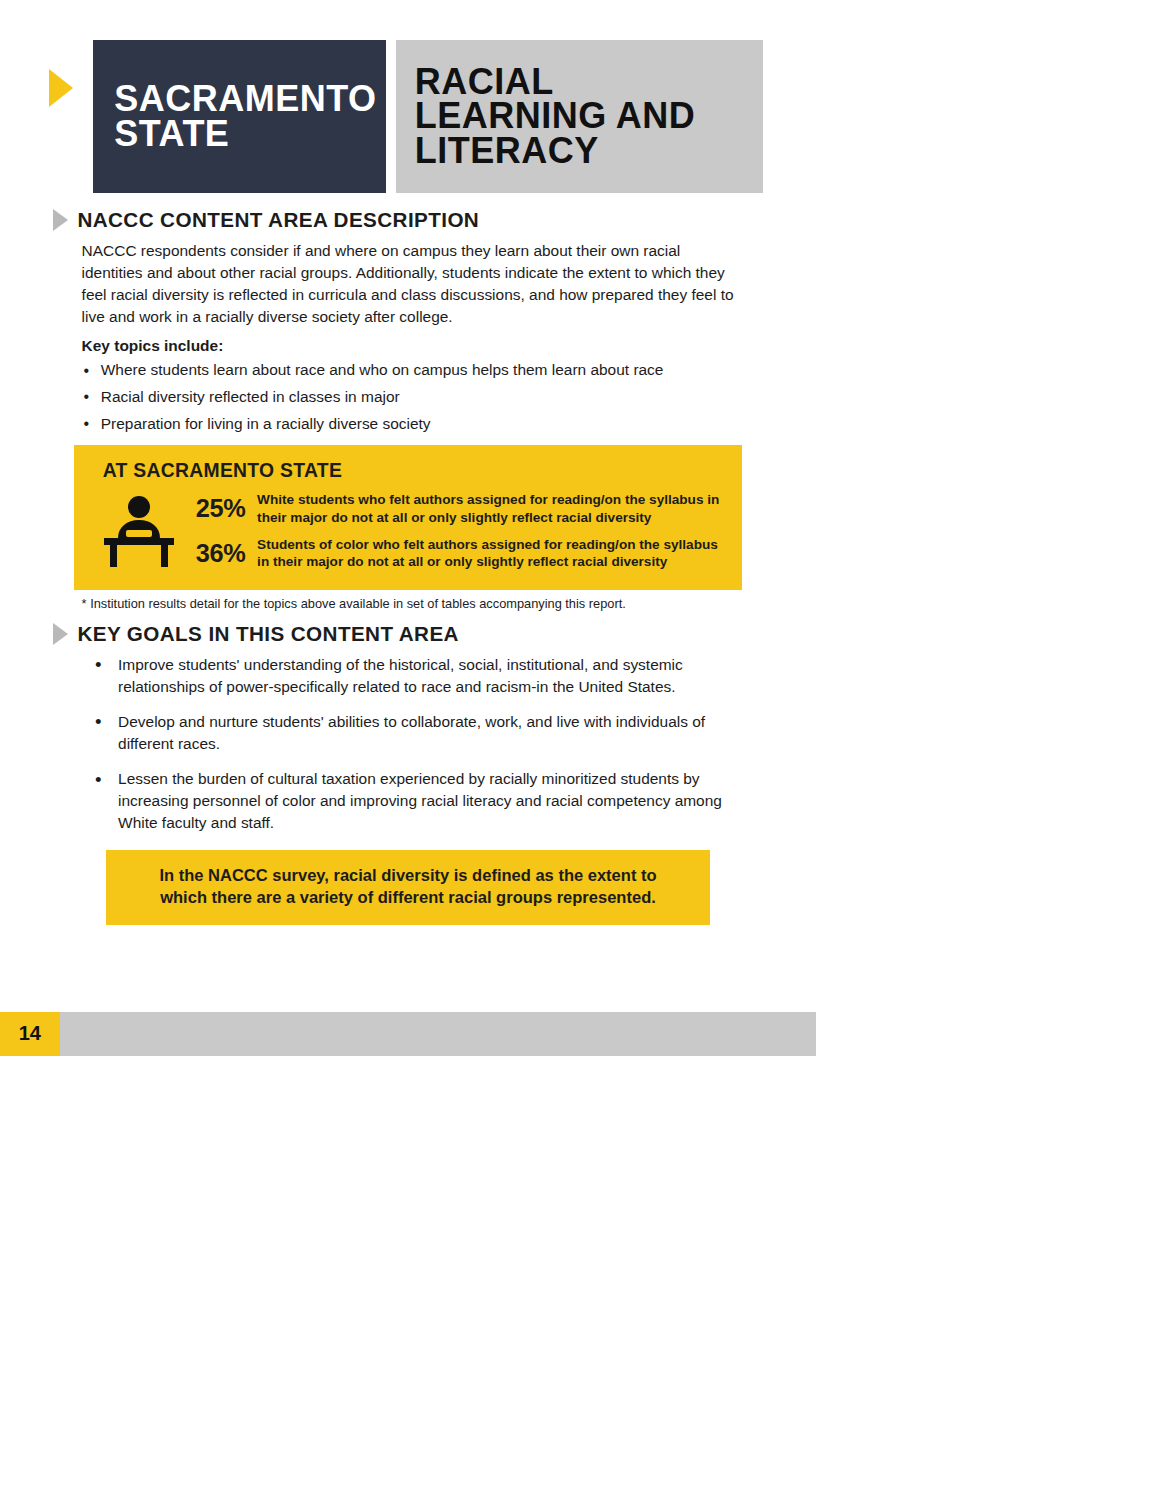Sacramento
State
Racial
Learning and
Literacy
NACCC Content Area Description
NACCC respondents consider if and where on campus they learn about their own racial identities and about other racial groups. Additionally, students indicate the extent to which they feel racial diversity is reflected in curricula and class discussions, and how prepared they feel to live and work in a racially diverse society after college.
Key topics include:
Where students learn about race and who on campus helps them learn about race
Racial diversity reflected in classes in major
Preparation for living in a racially diverse society
At Sacramento State
25%
White students who felt authors assigned for reading/on the syllabus in their major do not at all or only slightly reflect racial diversity
36%
Students of color who felt authors assigned for reading/on the syllabus in their major do not at all or only slightly reflect racial diversity
* Institution results detail for the topics above available in set of tables accompanying this report.
Key Goals in This Content Area
Improve students' understanding of the historical, social, institutional, and systemic relationships of power-specifically related to race and racism-in the United States.
Develop and nurture students' abilities to collaborate, work, and live with individuals of different races.
Lessen the burden of cultural taxation experienced by racially minoritized students by increasing personnel of color and improving racial literacy and racial competency among White faculty and staff.
In the NACCC survey, racial diversity is defined as the extent to
which there are a variety of different racial groups represented.
14